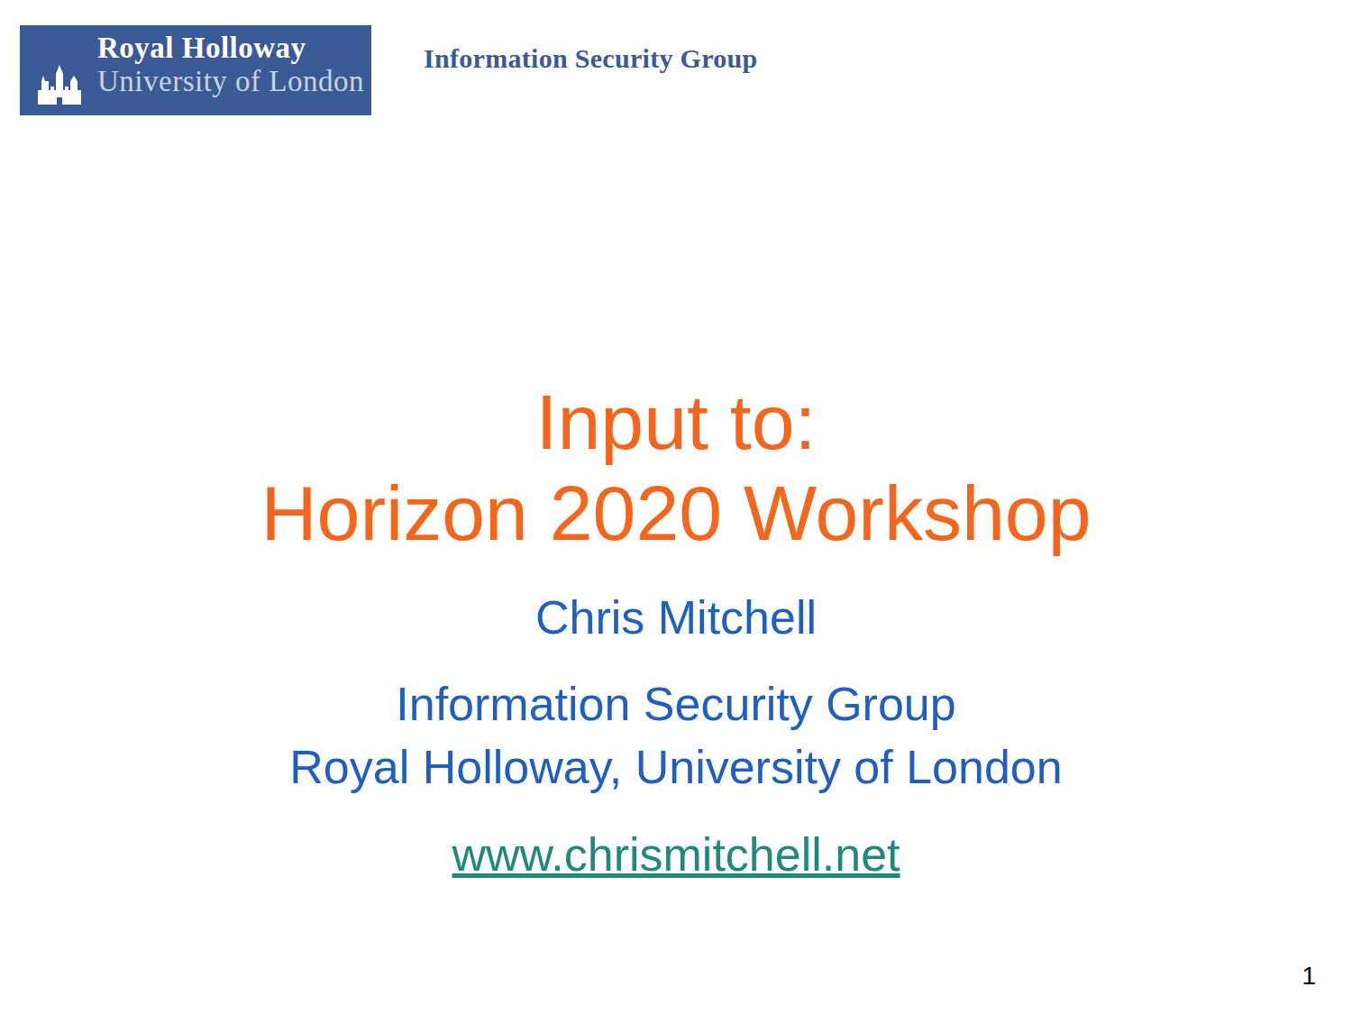Royal Holloway
University of London
Information Security Group
Input to:
Horizon 2020 Workshop
Chris Mitchell Information Security Group
Royal Holloway, University of London www.chrismitchell.net
1